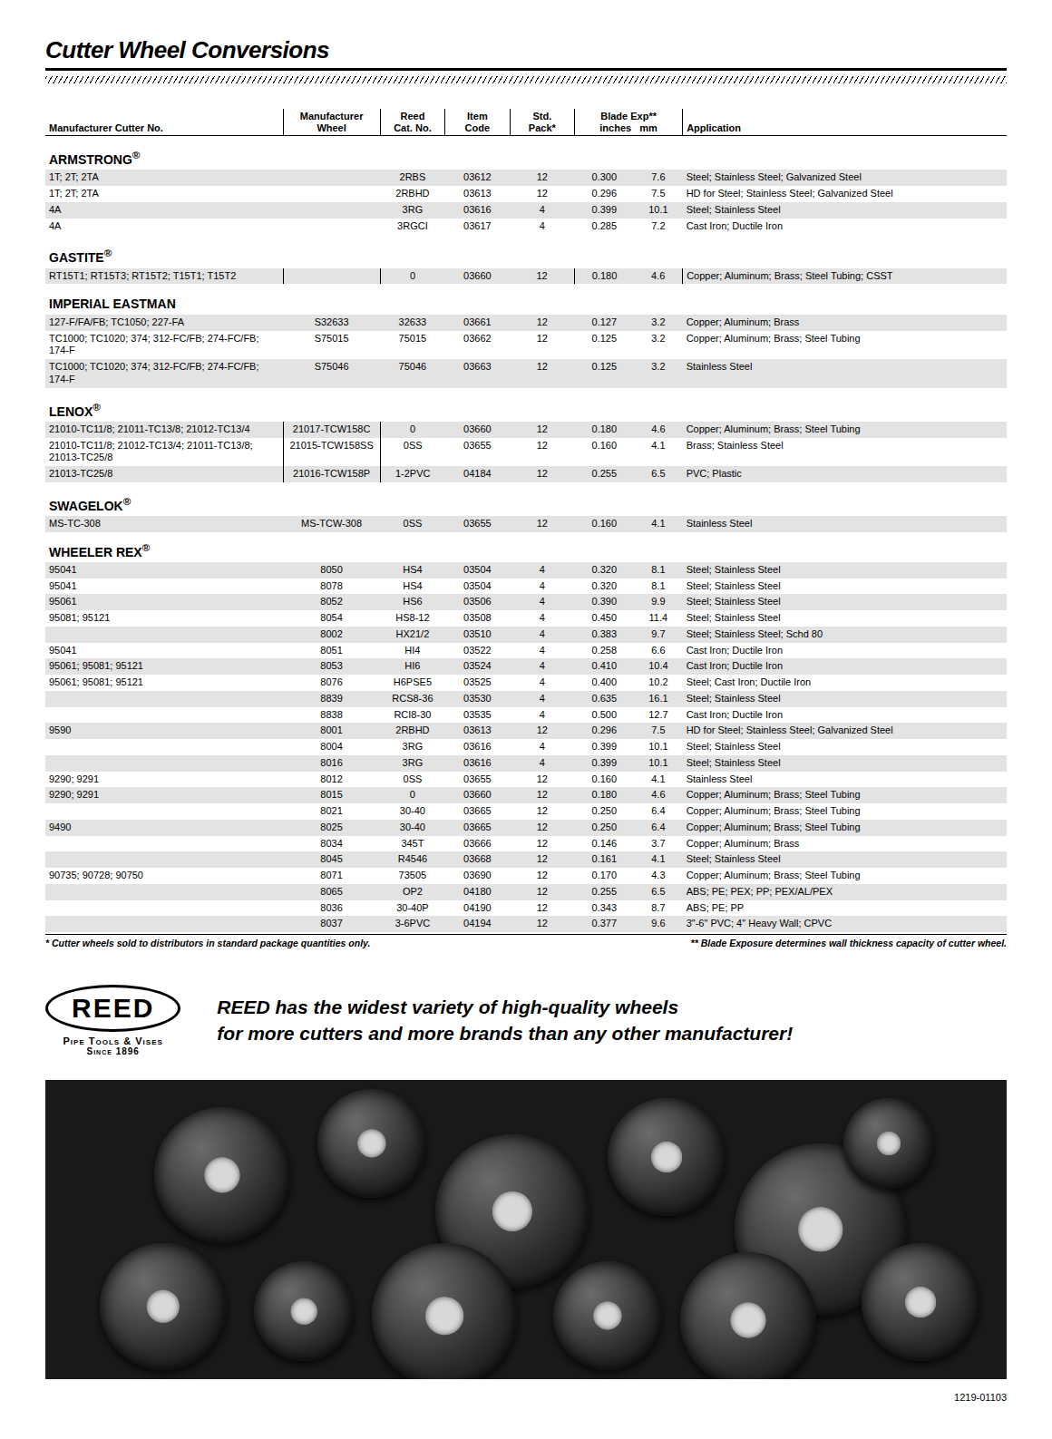Cutter Wheel Conversions
| Manufacturer Cutter No. | Manufacturer Wheel | Reed Cat. No. | Item Code | Std. Pack* | Blade Exp** inches mm | Application |
| --- | --- | --- | --- | --- | --- | --- |
| ARMSTRONG ® |
| 1T; 2T; 2TA | | 2RBS | 03612 | 12 | 0.300 | 7.6 | Steel; Stainless Steel; Galvanized Steel |
| 1T; 2T; 2TA | | 2RBHD | 03613 | 12 | 0.296 | 7.5 | HD for Steel; Stainless Steel; Galvanized Steel |
| 4A | | 3RG | 03616 | 4 | 0.399 | 10.1 | Steel; Stainless Steel |
| 4A | | 3RGCI | 03617 | 4 | 0.285 | 7.2 | Cast Iron; Ductile Iron |
| GASTITE ® |
| RT15T1; RT15T3; RT15T2; T15T1; T15T2 | | 0 | 03660 | 12 | 0.180 | 4.6 | Copper; Aluminum; Brass; Steel Tubing; CSST |
| IMPERIAL EASTMAN |
| 127-F/FA/FB; TC1050; 227-FA | S32633 | 32633 | 03661 | 12 | 0.127 | 3.2 | Copper; Aluminum; Brass |
| TC1000; TC1020; 374; 312-FC/FB; 274-FC/FB; 174-F | S75015 | 75015 | 03662 | 12 | 0.125 | 3.2 | Copper; Aluminum; Brass; Steel Tubing |
| TC1000; TC1020; 374; 312-FC/FB; 274-FC/FB; 174-F | S75046 | 75046 | 03663 | 12 | 0.125 | 3.2 | Stainless Steel |
| LENOX ® |
| 21010-TC11/8; 21011-TC13/8; 21012-TC13/4 | 21017-TCW158C | 0 | 03660 | 12 | 0.180 | 4.6 | Copper; Aluminum; Brass; Steel Tubing |
| 21010-TC11/8; 21012-TC13/4; 21011-TC13/8; 21013-TC25/8 | 21015-TCW158SS | 0SS | 03655 | 12 | 0.160 | 4.1 | Brass; Stainless Steel |
| 21013-TC25/8 | 21016-TCW158P | 1-2PVC | 04184 | 12 | 0.255 | 6.5 | PVC; Plastic |
| SWAGELOK ® |
| MS-TC-308 | MS-TCW-308 | 0SS | 03655 | 12 | 0.160 | 4.1 | Stainless Steel |
| WHEELER REX ® |
| 95041 | 8050 | HS4 | 03504 | 4 | 0.320 | 8.1 | Steel; Stainless Steel |
| 95041 | 8078 | HS4 | 03504 | 4 | 0.320 | 8.1 | Steel; Stainless Steel |
| 95061 | 8052 | HS6 | 03506 | 4 | 0.390 | 9.9 | Steel; Stainless Steel |
| 95081; 95121 | 8054 | HS8-12 | 03508 | 4 | 0.450 | 11.4 | Steel; Stainless Steel |
| | 8002 | HX21/2 | 03510 | 4 | 0.383 | 9.7 | Steel; Stainless Steel; Schd 80 |
| 95041 | 8051 | HI4 | 03522 | 4 | 0.258 | 6.6 | Cast Iron; Ductile Iron |
| 95061; 95081; 95121 | 8053 | HI6 | 03524 | 4 | 0.410 | 10.4 | Cast Iron; Ductile Iron |
| 95061; 95081; 95121 | 8076 | H6PSE5 | 03525 | 4 | 0.400 | 10.2 | Steel; Cast Iron; Ductile Iron |
| | 8839 | RCS8-36 | 03530 | 4 | 0.635 | 16.1 | Steel; Stainless Steel |
| | 8838 | RCI8-30 | 03535 | 4 | 0.500 | 12.7 | Cast Iron; Ductile Iron |
| 9590 | 8001 | 2RBHD | 03613 | 12 | 0.296 | 7.5 | HD for Steel; Stainless Steel; Galvanized Steel |
| | 8004 | 3RG | 03616 | 4 | 0.399 | 10.1 | Steel; Stainless Steel |
| | 8016 | 3RG | 03616 | 4 | 0.399 | 10.1 | Steel; Stainless Steel |
| 9290; 9291 | 8012 | 0SS | 03655 | 12 | 0.160 | 4.1 | Stainless Steel |
| 9290; 9291 | 8015 | 0 | 03660 | 12 | 0.180 | 4.6 | Copper; Aluminum; Brass; Steel Tubing |
| | 8021 | 30-40 | 03665 | 12 | 0.250 | 6.4 | Copper; Aluminum; Brass; Steel Tubing |
| 9490 | 8025 | 30-40 | 03665 | 12 | 0.250 | 6.4 | Copper; Aluminum; Brass; Steel Tubing |
| | 8034 | 345T | 03666 | 12 | 0.146 | 3.7 | Copper; Aluminum; Brass |
| | 8045 | R4546 | 03668 | 12 | 0.161 | 4.1 | Steel; Stainless Steel |
| 90735; 90728; 90750 | 8071 | 73505 | 03690 | 12 | 0.170 | 4.3 | Copper; Aluminum; Brass; Steel Tubing |
| | 8065 | OP2 | 04180 | 12 | 0.255 | 6.5 | ABS; PE; PEX; PP; PEX/AL/PEX |
| | 8036 | 30-40P | 04190 | 12 | 0.343 | 8.7 | ABS; PE; PP |
| | 8037 | 3-6PVC | 04194 | 12 | 0.377 | 9.6 | 3"-6" PVC; 4" Heavy Wall; CPVC |
* Cutter wheels sold to distributors in standard package quantities only. ** Blade Exposure determines wall thickness capacity of cutter wheel.
REED
Pipe Tools & Vises
Since 1896
REED has the widest variety of high-quality wheels
for more cutters and more brands than any other manufacturer!
1219-01103